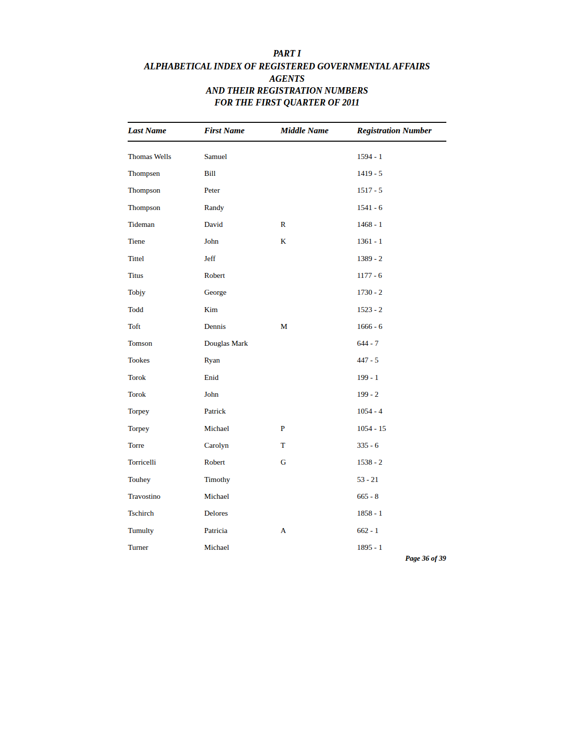PART I
ALPHABETICAL INDEX OF REGISTERED GOVERNMENTAL AFFAIRS AGENTS
AND THEIR REGISTRATION NUMBERS
FOR THE FIRST QUARTER OF 2011
| Last Name | First Name | Middle Name | Registration Number |
| --- | --- | --- | --- |
| Thomas Wells | Samuel | | 1594 - 1 |
| Thompsen | Bill | | 1419 - 5 |
| Thompson | Peter | | 1517 - 5 |
| Thompson | Randy | | 1541 - 6 |
| Tideman | David | R | 1468 - 1 |
| Tiene | John | K | 1361 - 1 |
| Tittel | Jeff | | 1389 - 2 |
| Titus | Robert | | 1177 - 6 |
| Tobjy | George | | 1730 - 2 |
| Todd | Kim | | 1523 - 2 |
| Toft | Dennis | M | 1666 - 6 |
| Tomson | Douglas Mark | | 644 - 7 |
| Tookes | Ryan | | 447 - 5 |
| Torok | Enid | | 199 - 1 |
| Torok | John | | 199 - 2 |
| Torpey | Patrick | | 1054 - 4 |
| Torpey | Michael | P | 1054 - 15 |
| Torre | Carolyn | T | 335 - 6 |
| Torricelli | Robert | G | 1538 - 2 |
| Touhey | Timothy | | 53 - 21 |
| Travostino | Michael | | 665 - 8 |
| Tschirch | Delores | | 1858 - 1 |
| Tumulty | Patricia | A | 662 - 1 |
| Turner | Michael | | 1895 - 1 |
Page 36 of 39